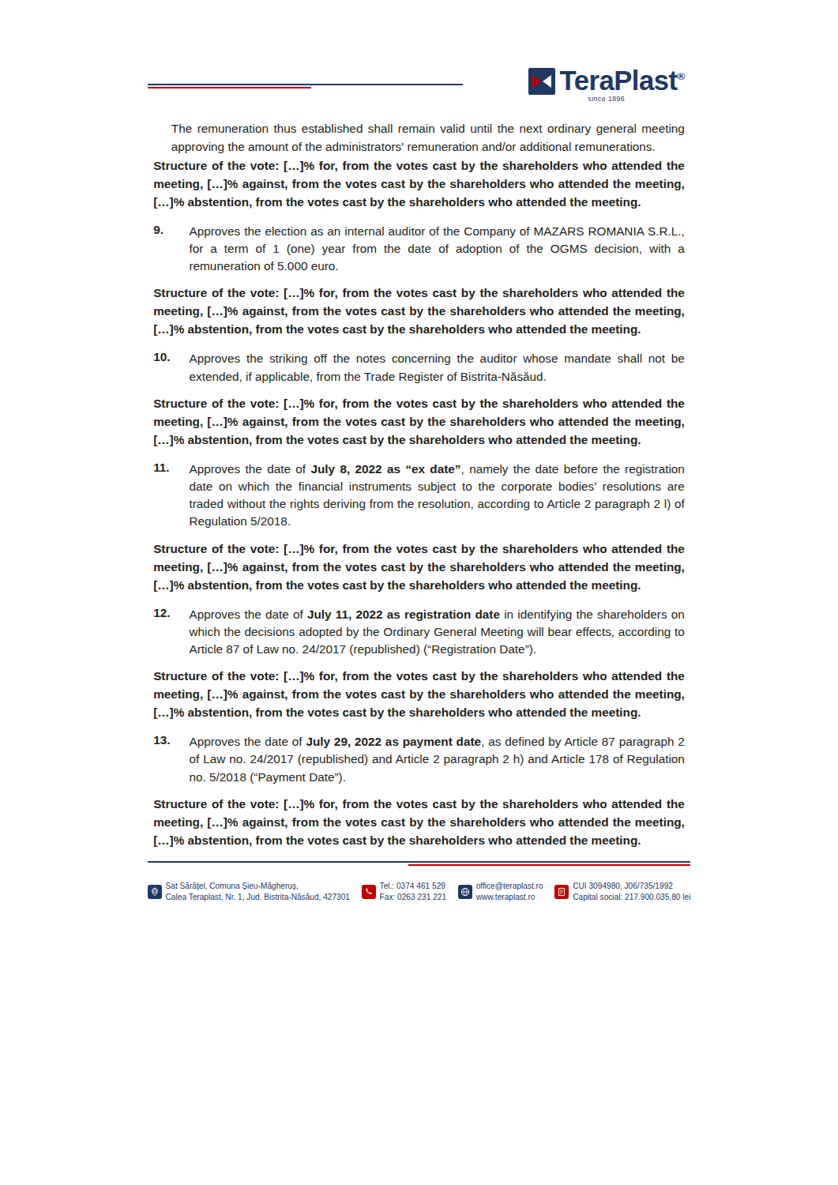TeraPlast®
since 1896
The remuneration thus established shall remain valid until the next ordinary general meeting approving the amount of the administrators' remuneration and/or additional remunerations.
Structure of the vote: […]% for, from the votes cast by the shareholders who attended the meeting, […]% against, from the votes cast by the shareholders who attended the meeting, […]% abstention, from the votes cast by the shareholders who attended the meeting.
9.
Approves the election as an internal auditor of the Company of MAZARS ROMANIA S.R.L., for a term of 1 (one) year from the date of adoption of the OGMS decision, with a remuneration of 5.000 euro.
Structure of the vote: […]% for, from the votes cast by the shareholders who attended the meeting, […]% against, from the votes cast by the shareholders who attended the meeting, […]% abstention, from the votes cast by the shareholders who attended the meeting.
10.
Approves the striking off the notes concerning the auditor whose mandate shall not be extended, if applicable, from the Trade Register of Bistrita-Năsăud.
Structure of the vote: […]% for, from the votes cast by the shareholders who attended the meeting, […]% against, from the votes cast by the shareholders who attended the meeting, […]% abstention, from the votes cast by the shareholders who attended the meeting.
11.
Approves the date of July 8, 2022 as “ex date”, namely the date before the registration date on which the financial instruments subject to the corporate bodies’ resolutions are traded without the rights deriving from the resolution, according to Article 2 paragraph 2 l) of Regulation 5/2018.
Structure of the vote: […]% for, from the votes cast by the shareholders who attended the meeting, […]% against, from the votes cast by the shareholders who attended the meeting, […]% abstention, from the votes cast by the shareholders who attended the meeting.
12.
Approves the date of July 11, 2022 as registration date in identifying the shareholders on which the decisions adopted by the Ordinary General Meeting will bear effects, according to Article 87 of Law no. 24/2017 (republished) (“Registration Date”).
Structure of the vote: […]% for, from the votes cast by the shareholders who attended the meeting, […]% against, from the votes cast by the shareholders who attended the meeting, […]% abstention, from the votes cast by the shareholders who attended the meeting.
13.
Approves the date of July 29, 2022 as payment date, as defined by Article 87 paragraph 2 of Law no. 24/2017 (republished) and Article 2 paragraph 2 h) and Article 178 of Regulation no. 5/2018 (“Payment Date”).
Structure of the vote: […]% for, from the votes cast by the shareholders who attended the meeting, […]% against, from the votes cast by the shareholders who attended the meeting, […]% abstention, from the votes cast by the shareholders who attended the meeting.
Sat Sărățel, Comuna Șieu-Măgheruș,
Calea Teraplast, Nr. 1, Jud. Bistrita-Năsăud, 427301
Tel.: 0374 461 529
Fax: 0263 231 221
office@teraplast.ro
www.teraplast.ro
CUI 3094980, J06/735/1992
Capital social: 217.900.035,80 lei